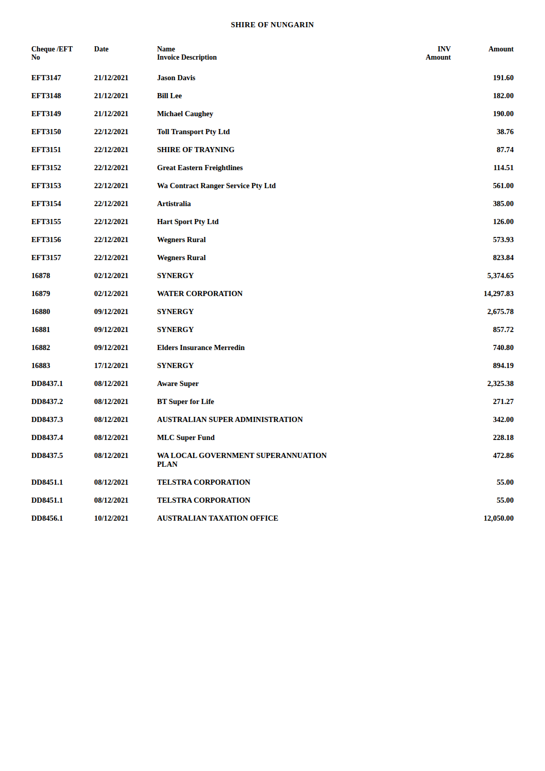SHIRE OF NUNGARIN
| Cheque /EFT No | Date | Name Invoice Description | INV Amount | Amount |
| --- | --- | --- | --- | --- |
| EFT3147 | 21/12/2021 | Jason Davis | | 191.60 |
| EFT3148 | 21/12/2021 | Bill Lee | | 182.00 |
| EFT3149 | 21/12/2021 | Michael Caughey | | 190.00 |
| EFT3150 | 22/12/2021 | Toll Transport Pty Ltd | | 38.76 |
| EFT3151 | 22/12/2021 | SHIRE OF TRAYNING | | 87.74 |
| EFT3152 | 22/12/2021 | Great Eastern Freightlines | | 114.51 |
| EFT3153 | 22/12/2021 | Wa Contract Ranger Service Pty Ltd | | 561.00 |
| EFT3154 | 22/12/2021 | Artistralia | | 385.00 |
| EFT3155 | 22/12/2021 | Hart Sport Pty Ltd | | 126.00 |
| EFT3156 | 22/12/2021 | Wegners Rural | | 573.93 |
| EFT3157 | 22/12/2021 | Wegners Rural | | 823.84 |
| 16878 | 02/12/2021 | SYNERGY | | 5,374.65 |
| 16879 | 02/12/2021 | WATER CORPORATION | | 14,297.83 |
| 16880 | 09/12/2021 | SYNERGY | | 2,675.78 |
| 16881 | 09/12/2021 | SYNERGY | | 857.72 |
| 16882 | 09/12/2021 | Elders Insurance Merredin | | 740.80 |
| 16883 | 17/12/2021 | SYNERGY | | 894.19 |
| DD8437.1 | 08/12/2021 | Aware Super | | 2,325.38 |
| DD8437.2 | 08/12/2021 | BT Super for Life | | 271.27 |
| DD8437.3 | 08/12/2021 | AUSTRALIAN SUPER ADMINISTRATION | | 342.00 |
| DD8437.4 | 08/12/2021 | MLC Super Fund | | 228.18 |
| DD8437.5 | 08/12/2021 | WA LOCAL GOVERNMENT SUPERANNUATION PLAN | | 472.86 |
| DD8451.1 | 08/12/2021 | TELSTRA CORPORATION | | 55.00 |
| DD8451.1 | 08/12/2021 | TELSTRA CORPORATION | | 55.00 |
| DD8456.1 | 10/12/2021 | AUSTRALIAN TAXATION OFFICE | | 12,050.00 |